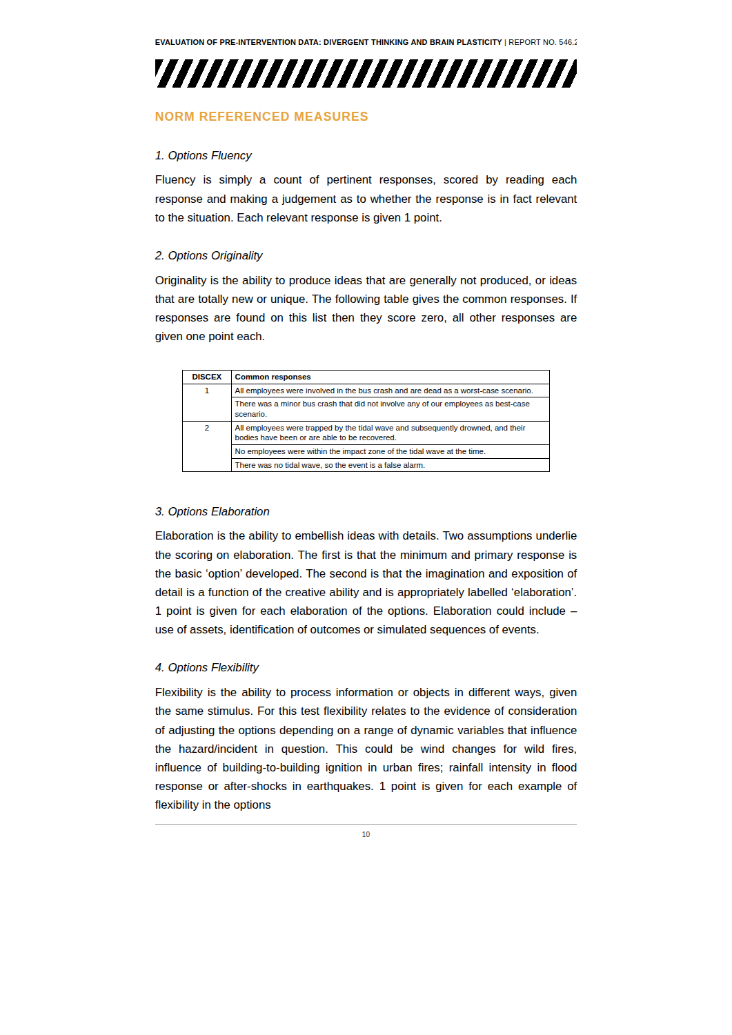EVALUATION OF PRE-INTERVENTION DATA: DIVERGENT THINKING AND BRAIN PLASTICITY | REPORT NO. 546.2020
Norm Referenced Measures
1. Options Fluency
Fluency is simply a count of pertinent responses, scored by reading each response and making a judgement as to whether the response is in fact relevant to the situation. Each relevant response is given 1 point.
2. Options Originality
Originality is the ability to produce ideas that are generally not produced, or ideas that are totally new or unique. The following table gives the common responses. If responses are found on this list then they score zero, all other responses are given one point each.
| DISCEX | Common responses |
| --- | --- |
| 1 | All employees were involved in the bus crash and are dead as a worst-case scenario. |
| There was a minor bus crash that did not involve any of our employees as best-case scenario. |
| 2 | All employees were trapped by the tidal wave and subsequently drowned, and their bodies have been or are able to be recovered. |
| No employees were within the impact zone of the tidal wave at the time. |
| There was no tidal wave, so the event is a false alarm. |
3. Options Elaboration
Elaboration is the ability to embellish ideas with details. Two assumptions underlie the scoring on elaboration. The first is that the minimum and primary response is the basic ‘option’ developed. The second is that the imagination and exposition of detail is a function of the creative ability and is appropriately labelled ‘elaboration’. 1 point is given for each elaboration of the options. Elaboration could include – use of assets, identification of outcomes or simulated sequences of events.
4. Options Flexibility
Flexibility is the ability to process information or objects in different ways, given the same stimulus. For this test flexibility relates to the evidence of consideration of adjusting the options depending on a range of dynamic variables that influence the hazard/incident in question. This could be wind changes for wild fires, influence of building-to-building ignition in urban fires; rainfall intensity in flood response or after-shocks in earthquakes. 1 point is given for each example of flexibility in the options
10